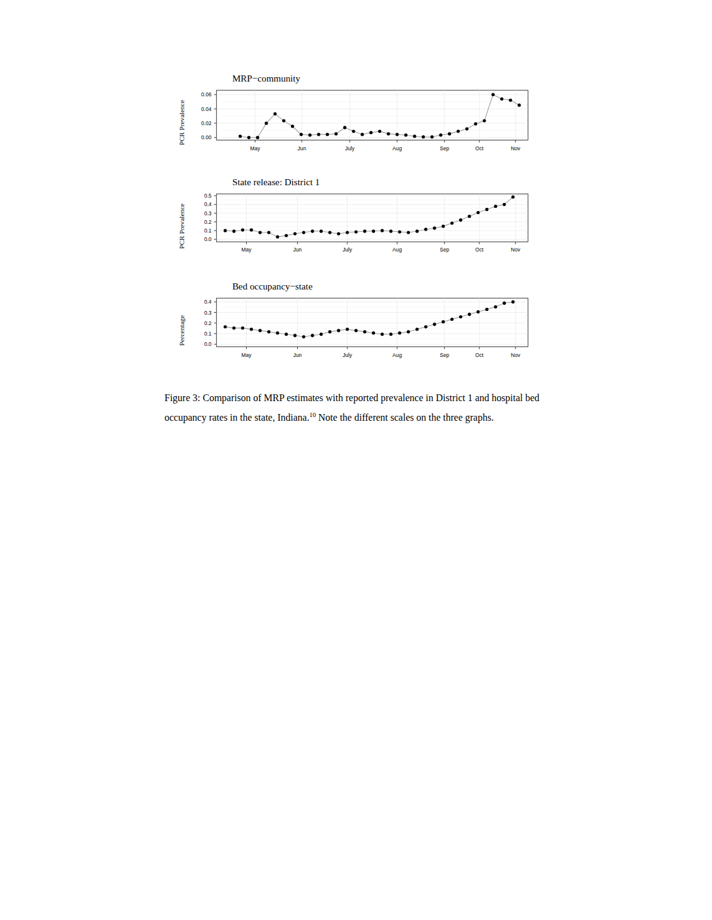MRP−community
PCR Prevalence
0.06 0.04 0.02 0.00 May Jun July Aug Sep Oct Nov
State release: District 1
PCR Prevalence
0.5 0.4 0.3 0.2 0.1 0.0 May Jun July Aug Sep Oct Nov
Bed occupancy−state
Percentage
0.4 0.3 0.2 0.1 0.0 May Jun July Aug Sep Oct Nov
Figure 3: Comparison of MRP estimates with reported prevalence in District 1 and hospital bed occupancy rates in the state, Indiana.10 Note the different scales on the three graphs.